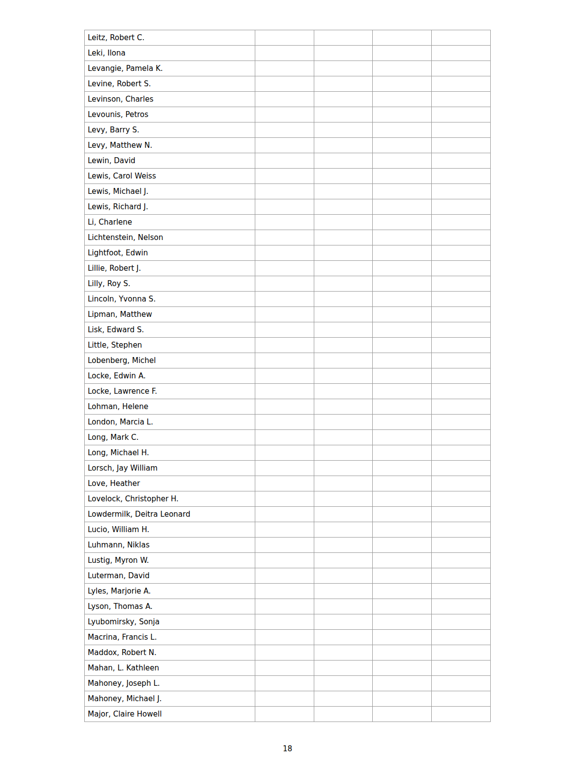| Leitz, Robert C. | | | | |
| Leki, Ilona | | | | |
| Levangie, Pamela K. | | | | |
| Levine, Robert S. | | | | |
| Levinson, Charles | | | | |
| Levounis, Petros | | | | |
| Levy, Barry S. | | | | |
| Levy, Matthew N. | | | | |
| Lewin, David | | | | |
| Lewis, Carol Weiss | | | | |
| Lewis, Michael J. | | | | |
| Lewis, Richard J. | | | | |
| Li, Charlene | | | | |
| Lichtenstein, Nelson | | | | |
| Lightfoot, Edwin | | | | |
| Lillie, Robert J. | | | | |
| Lilly, Roy S. | | | | |
| Lincoln, Yvonna S. | | | | |
| Lipman, Matthew | | | | |
| Lisk, Edward S. | | | | |
| Little, Stephen | | | | |
| Lobenberg, Michel | | | | |
| Locke, Edwin A. | | | | |
| Locke, Lawrence F. | | | | |
| Lohman, Helene | | | | |
| London, Marcia L. | | | | |
| Long, Mark C. | | | | |
| Long, Michael H. | | | | |
| Lorsch, Jay William | | | | |
| Love, Heather | | | | |
| Lovelock, Christopher H. | | | | |
| Lowdermilk, Deitra Leonard | | | | |
| Lucio, William H. | | | | |
| Luhmann, Niklas | | | | |
| Lustig, Myron W. | | | | |
| Luterman, David | | | | |
| Lyles, Marjorie A. | | | | |
| Lyson, Thomas A. | | | | |
| Lyubomirsky, Sonja | | | | |
| Macrina, Francis L. | | | | |
| Maddox, Robert N. | | | | |
| Mahan, L. Kathleen | | | | |
| Mahoney, Joseph L. | | | | |
| Mahoney, Michael J. | | | | |
| Major, Claire Howell | | | | |
18